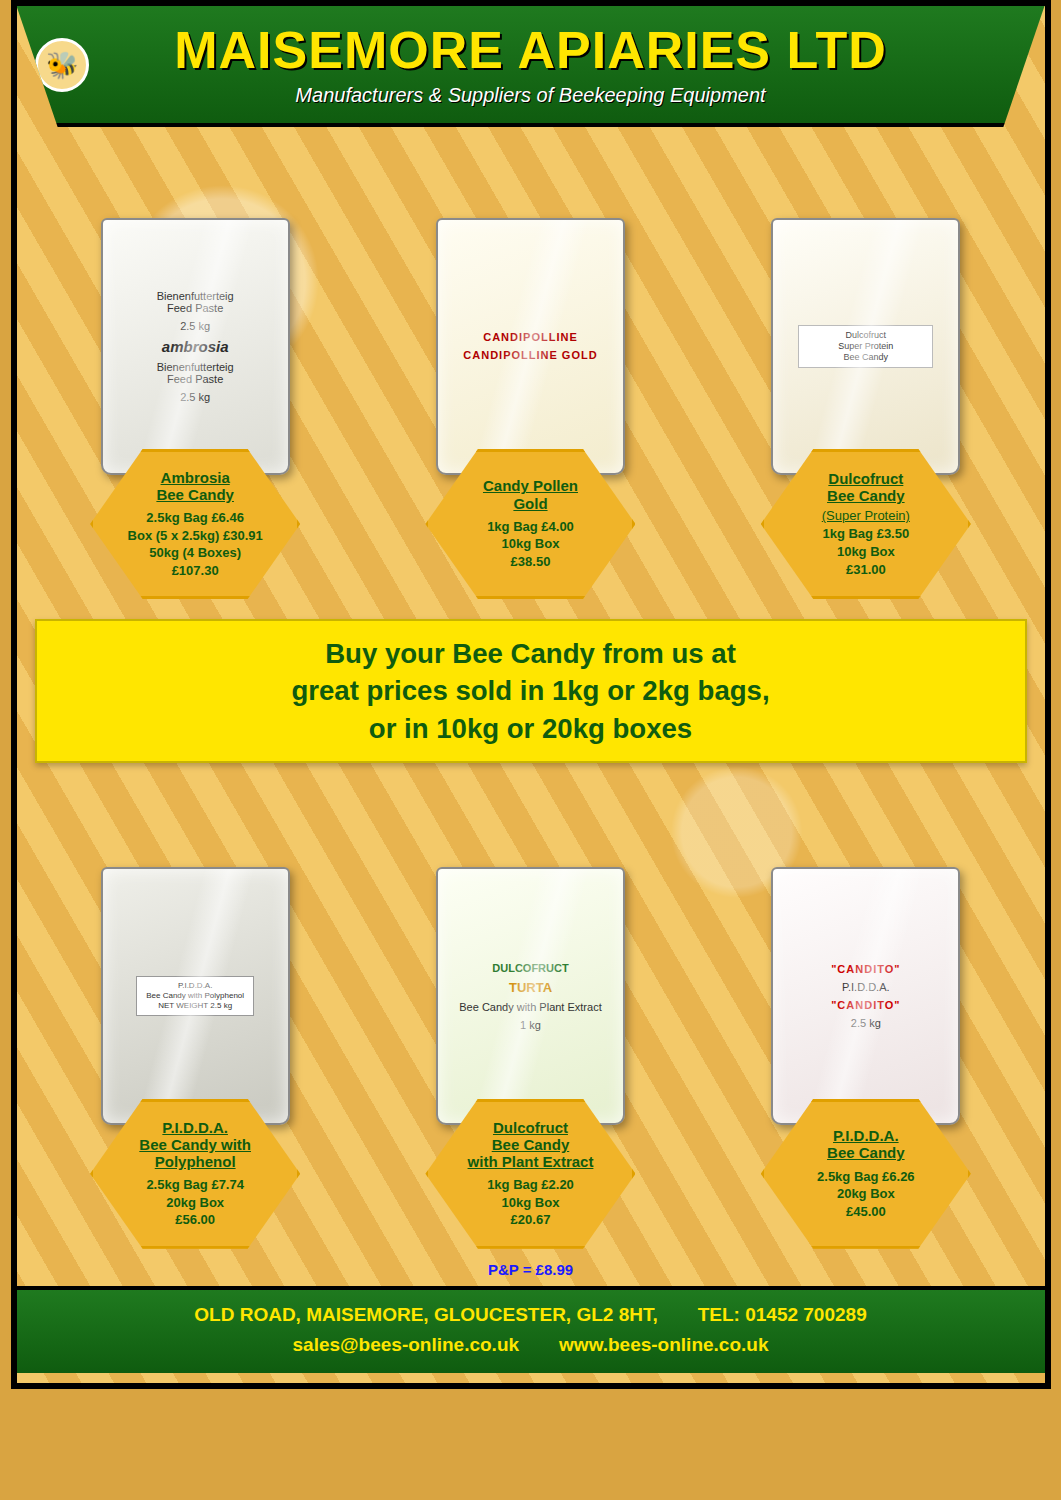🐝
MAISEMORE APIARIES LTD
Manufacturers & Suppliers of Beekeeping Equipment
Bienenfutterteig
Feed Paste 2.5 kg ambrosia Bienenfutterteig
Feed Paste 2.5 kg
Ambrosia
Bee Candy
2.5kg Bag £6.46
Box (5 x 2.5kg) £30.91
50kg (4 Boxes)
£107.30
CANDIPOLLINE CANDIPOLLINE GOLD
Candy Pollen
Gold
1kg Bag £4.00
10kg Box
£38.50
Dulcofruct
Super Protein
Bee Candy
Dulcofruct
Bee Candy
(Super Protein)
1kg Bag £3.50
10kg Box
£31.00
Buy your Bee Candy from us at
great prices sold in 1kg or 2kg bags,
or in 10kg or 20kg boxes
P.I.D.D.A.
Bee Candy with Polyphenol
NET WEIGHT 2.5 kg
P.I.D.D.A.
Bee Candy with
Polyphenol
2.5kg Bag £7.74
20kg Box
£56.00
DULCOFRUCT TURTA Bee Candy with Plant Extract 1 kg
Dulcofruct
Bee Candy
with Plant Extract
1kg Bag £2.20
10kg Box
£20.67
"CANDITO" P.I.D.D.A. "CANDITO" 2.5 kg
P.I.D.D.A.
Bee Candy
2.5kg Bag £6.26
20kg Box
£45.00
P&P = £8.99
OLD ROAD, MAISEMORE, GLOUCESTER, GL2 8HT, TEL: 01452 700289
sales@bees-online.co.uk www.bees-online.co.uk